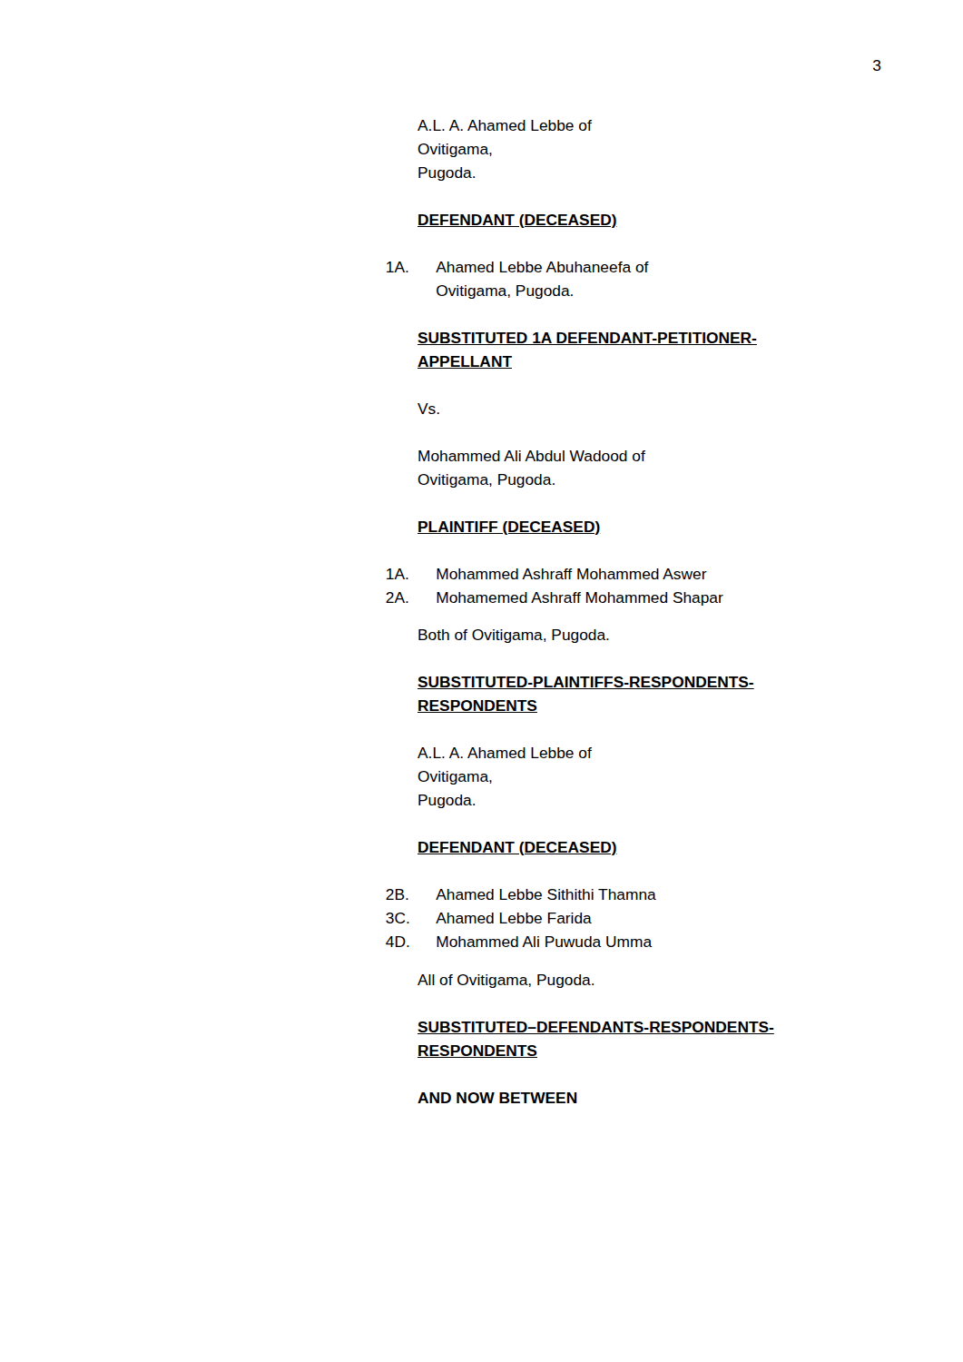3
A.L. A. Ahamed Lebbe of
Ovitigama,
Pugoda.
DEFENDANT (DECEASED)
1A. Ahamed Lebbe Abuhaneefa of
Ovitigama, Pugoda.
SUBSTITUTED 1A DEFENDANT-PETITIONER-
APPELLANT
Vs.
Mohammed Ali Abdul Wadood of
Ovitigama, Pugoda.
PLAINTIFF (DECEASED)
1A. Mohammed Ashraff Mohammed Aswer
2A. Mohamemed Ashraff Mohammed Shapar
Both of Ovitigama, Pugoda.
SUBSTITUTED-PLAINTIFFS-RESPONDENTS-
RESPONDENTS
A.L. A. Ahamed Lebbe of
Ovitigama,
Pugoda.
DEFENDANT (DECEASED)
2B. Ahamed Lebbe Sithithi Thamna
3C. Ahamed Lebbe Farida
4D. Mohammed Ali Puwuda Umma
All of Ovitigama, Pugoda.
SUBSTITUTED–DEFENDANTS-RESPONDENTS-
RESPONDENTS
AND NOW BETWEEN